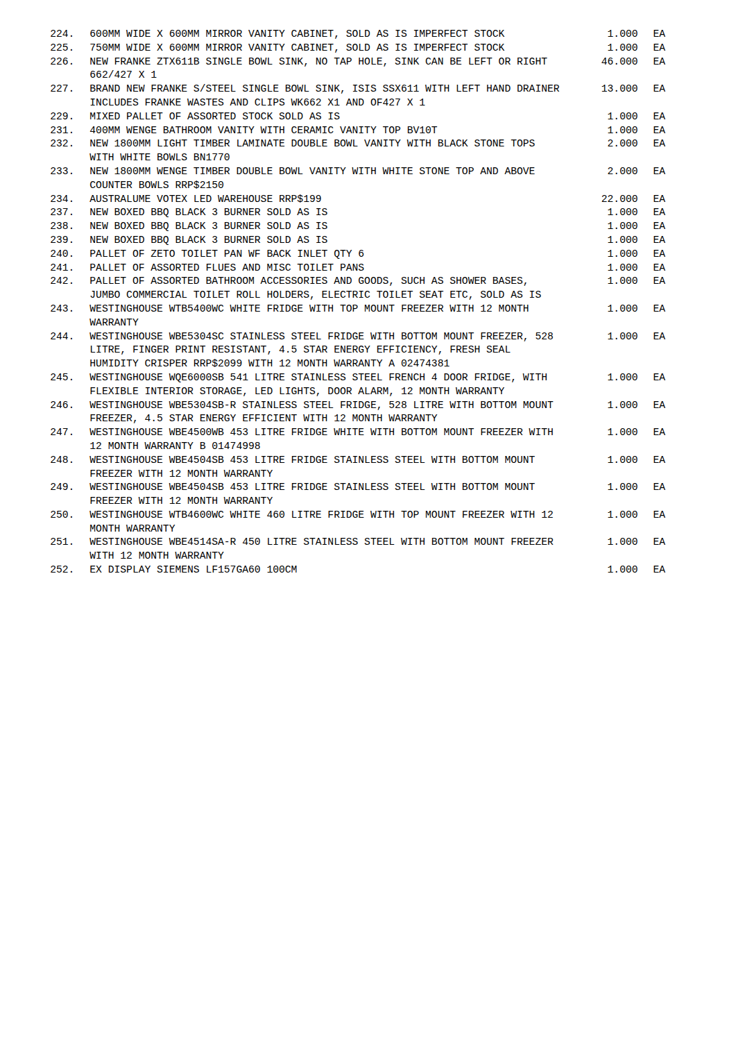| 224. | 600MM WIDE X 600MM MIRROR VANITY CABINET, SOLD AS IS IMPERFECT STOCK | 1.000 | EA |
| 225. | 750MM WIDE X 600MM MIRROR VANITY CABINET, SOLD AS IS IMPERFECT STOCK | 1.000 | EA |
| 226. | NEW FRANKE ZTX611B SINGLE BOWL SINK, NO TAP HOLE, SINK CAN BE LEFT OR RIGHT 662/427 X 1 | 46.000 | EA |
| 227. | BRAND NEW FRANKE S/STEEL SINGLE BOWL SINK, ISIS SSX611 WITH LEFT HAND DRAINER INCLUDES FRANKE WASTES AND CLIPS WK662 X1 AND OF427 X 1 | 13.000 | EA |
| 229. | MIXED PALLET OF ASSORTED STOCK SOLD AS IS | 1.000 | EA |
| 231. | 400MM WENGE BATHROOM VANITY WITH CERAMIC VANITY TOP BV10T | 1.000 | EA |
| 232. | NEW 1800MM LIGHT TIMBER LAMINATE DOUBLE BOWL VANITY WITH BLACK STONE TOPS WITH WHITE BOWLS BN1770 | 2.000 | EA |
| 233. | NEW 1800MM WENGE TIMBER DOUBLE BOWL VANITY WITH WHITE STONE TOP AND ABOVE COUNTER BOWLS RRP$2150 | 2.000 | EA |
| 234. | AUSTRALUME VOTEX LED WAREHOUSE RRP$199 | 22.000 | EA |
| 237. | NEW BOXED BBQ BLACK 3 BURNER SOLD AS IS | 1.000 | EA |
| 238. | NEW BOXED BBQ BLACK 3 BURNER SOLD AS IS | 1.000 | EA |
| 239. | NEW BOXED BBQ BLACK 3 BURNER SOLD AS IS | 1.000 | EA |
| 240. | PALLET OF ZETO TOILET PAN WF BACK INLET QTY 6 | 1.000 | EA |
| 241. | PALLET OF ASSORTED FLUES AND MISC TOILET PANS | 1.000 | EA |
| 242. | PALLET OF ASSORTED BATHROOM ACCESSORIES AND GOODS, SUCH AS SHOWER BASES, JUMBO COMMERCIAL TOILET ROLL HOLDERS, ELECTRIC TOILET SEAT ETC, SOLD AS IS | 1.000 | EA |
| 243. | WESTINGHOUSE WTB5400WC WHITE FRIDGE WITH TOP MOUNT FREEZER WITH 12 MONTH WARRANTY | 1.000 | EA |
| 244. | WESTINGHOUSE WBE5304SC STAINLESS STEEL FRIDGE WITH BOTTOM MOUNT FREEZER, 528 LITRE, FINGER PRINT RESISTANT, 4.5 STAR ENERGY EFFICIENCY, FRESH SEAL HUMIDITY CRISPER RRP$2099 WITH 12 MONTH WARRANTY A 02474381 | 1.000 | EA |
| 245. | WESTINGHOUSE WQE6000SB 541 LITRE STAINLESS STEEL FRENCH 4 DOOR FRIDGE, WITH FLEXIBLE INTERIOR STORAGE, LED LIGHTS, DOOR ALARM, 12 MONTH WARRANTY | 1.000 | EA |
| 246. | WESTINGHOUSE WBE5304SB-R STAINLESS STEEL FRIDGE, 528 LITRE WITH BOTTOM MOUNT FREEZER, 4.5 STAR ENERGY EFFICIENT WITH 12 MONTH WARRANTY | 1.000 | EA |
| 247. | WESTINGHOUSE WBE4500WB 453 LITRE FRIDGE WHITE WITH BOTTOM MOUNT FREEZER WITH 12 MONTH WARRANTY B 01474998 | 1.000 | EA |
| 248. | WESTINGHOUSE WBE4504SB 453 LITRE FRIDGE STAINLESS STEEL WITH BOTTOM MOUNT FREEZER WITH 12 MONTH WARRANTY | 1.000 | EA |
| 249. | WESTINGHOUSE WBE4504SB 453 LITRE FRIDGE STAINLESS STEEL WITH BOTTOM MOUNT FREEZER WITH 12 MONTH WARRANTY | 1.000 | EA |
| 250. | WESTINGHOUSE WTB4600WC WHITE 460 LITRE FRIDGE WITH TOP MOUNT FREEZER WITH 12 MONTH WARRANTY | 1.000 | EA |
| 251. | WESTINGHOUSE WBE4514SA-R 450 LITRE STAINLESS STEEL WITH BOTTOM MOUNT FREEZER WITH 12 MONTH WARRANTY | 1.000 | EA |
| 252. | EX DISPLAY SIEMENS LF157GA60 100CM | 1.000 | EA |